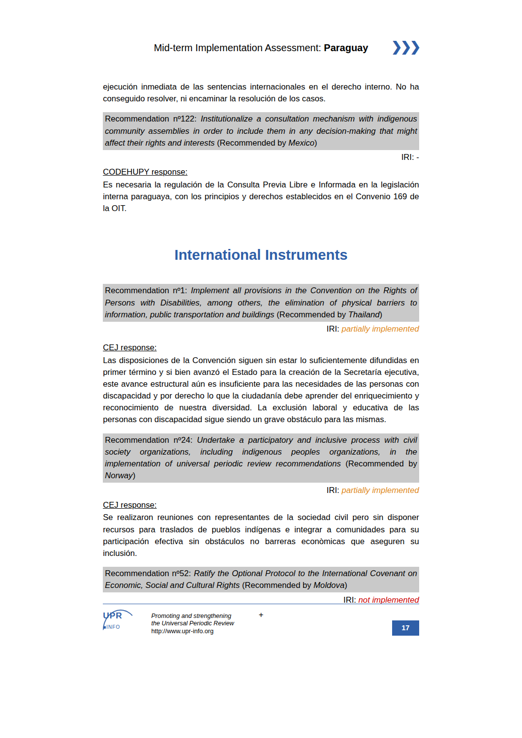Mid-term Implementation Assessment: Paraguay ❯❯❯
ejecución inmediata de las sentencias internacionales en el derecho interno. No ha conseguido resolver, ni encaminar la resolución de los casos.
Recommendation nº122: Institutionalize a consultation mechanism with indigenous community assemblies in order to include them in any decision-making that might affect their rights and interests (Recommended by Mexico)
IRI: -
CODEHUPY response:
Es necesaria la regulación de la Consulta Previa Libre e Informada en la legislación interna paraguaya, con los principios y derechos establecidos en el Convenio 169 de la OIT.
International Instruments
Recommendation nº1: Implement all provisions in the Convention on the Rights of Persons with Disabilities, among others, the elimination of physical barriers to information, public transportation and buildings (Recommended by Thailand)
IRI: partially implemented
CEJ response:
Las disposiciones de la Convención siguen sin estar lo suficientemente difundidas en primer término y si bien avanzó el Estado para la creación de la Secretaría ejecutiva, este avance estructural aún es insuficiente para las necesidades de las personas con discapacidad y por derecho lo que la ciudadanía debe aprender del enriquecimiento y reconocimiento de nuestra diversidad. La exclusión laboral y educativa de las personas con discapacidad sigue siendo un grave obstáculo para las mismas.
Recommendation nº24: Undertake a participatory and inclusive process with civil society organizations, including indigenous peoples organizations, in the implementation of universal periodic review recommendations (Recommended by Norway)
IRI: partially implemented
CEJ response:
Se realizaron reuniones con representantes de la sociedad civil pero sin disponer recursos para traslados de pueblos indígenas e integrar a comunidades para su participación efectiva sin obstáculos no barreras econòmicas que aseguren su inclusión.
Recommendation nº52: Ratify the Optional Protocol to the International Covenant on Economic, Social and Cultural Rights (Recommended by Moldova)
IRI: not implemented
+
UPR
■INFO
Promoting and strengthening
the Universal Periodic Review
http://www.upr-info.org
17